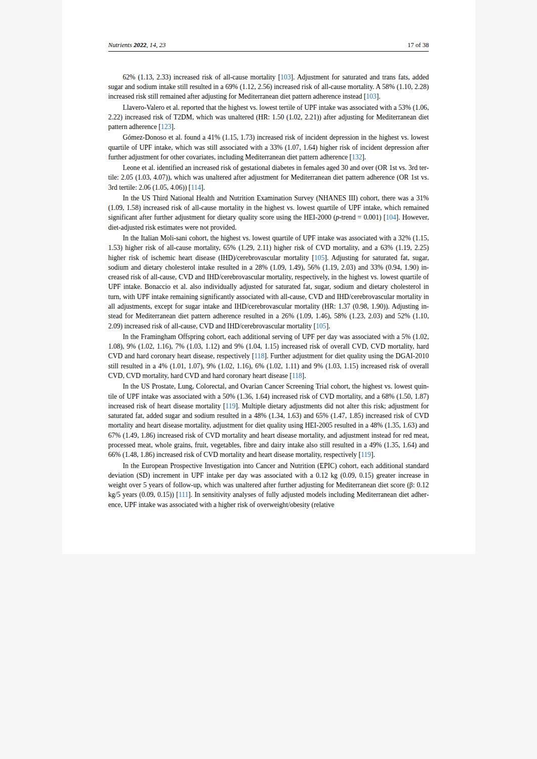Nutrients 2022, 14, 23 17 of 38
62% (1.13, 2.33) increased risk of all-cause mortality [103]. Adjustment for saturated and trans fats, added sugar and sodium intake still resulted in a 69% (1.12, 2.56) increased risk of all-cause mortality. A 58% (1.10, 2.28) increased risk still remained after adjusting for Mediterranean diet pattern adherence instead [103].
Llavero-Valero et al. reported that the highest vs. lowest tertile of UPF intake was associated with a 53% (1.06, 2.22) increased risk of T2DM, which was unaltered (HR: 1.50 (1.02, 2.21)) after adjusting for Mediterranean diet pattern adherence [123].
Gómez-Donoso et al. found a 41% (1.15, 1.73) increased risk of incident depression in the highest vs. lowest quartile of UPF intake, which was still associated with a 33% (1.07, 1.64) higher risk of incident depression after further adjustment for other covariates, including Mediterranean diet pattern adherence [132].
Leone et al. identified an increased risk of gestational diabetes in females aged 30 and over (OR 1st vs. 3rd tertile: 2.05 (1.03, 4.07)), which was unaltered after adjustment for Mediterranean diet pattern adherence (OR 1st vs. 3rd tertile: 2.06 (1.05, 4.06)) [114].
In the US Third National Health and Nutrition Examination Survey (NHANES III) cohort, there was a 31% (1.09, 1.58) increased risk of all-cause mortality in the highest vs. lowest quartile of UPF intake, which remained significant after further adjustment for dietary quality score using the HEI-2000 (p-trend = 0.001) [104]. However, diet-adjusted risk estimates were not provided.
In the Italian Moli-sani cohort, the highest vs. lowest quartile of UPF intake was associated with a 32% (1.15, 1.53) higher risk of all-cause mortality, 65% (1.29, 2.11) higher risk of CVD mortality, and a 63% (1.19, 2.25) higher risk of ischemic heart disease (IHD)/cerebrovascular mortality [105]. Adjusting for saturated fat, sugar, sodium and dietary cholesterol intake resulted in a 28% (1.09, 1.49), 56% (1.19, 2.03) and 33% (0.94, 1.90) increased risk of all-cause, CVD and IHD/cerebrovascular mortality, respectively, in the highest vs. lowest quartile of UPF intake. Bonaccio et al. also individually adjusted for saturated fat, sugar, sodium and dietary cholesterol in turn, with UPF intake remaining significantly associated with all-cause, CVD and IHD/cerebrovascular mortality in all adjustments, except for sugar intake and IHD/cerebrovascular mortality (HR: 1.37 (0.98, 1.90)). Adjusting instead for Mediterranean diet pattern adherence resulted in a 26% (1.09, 1.46), 58% (1.23, 2.03) and 52% (1.10, 2.09) increased risk of all-cause, CVD and IHD/cerebrovascular mortality [105].
In the Framingham Offspring cohort, each additional serving of UPF per day was associated with a 5% (1.02, 1.08), 9% (1.02, 1.16), 7% (1.03, 1.12) and 9% (1.04, 1.15) increased risk of overall CVD, CVD mortality, hard CVD and hard coronary heart disease, respectively [118]. Further adjustment for diet quality using the DGAI-2010 still resulted in a 4% (1.01, 1.07), 9% (1.02, 1.16), 6% (1.02, 1.11) and 9% (1.03, 1.15) increased risk of overall CVD, CVD mortality, hard CVD and hard coronary heart disease [118].
In the US Prostate, Lung, Colorectal, and Ovarian Cancer Screening Trial cohort, the highest vs. lowest quintile of UPF intake was associated with a 50% (1.36, 1.64) increased risk of CVD mortality, and a 68% (1.50, 1.87) increased risk of heart disease mortality [119]. Multiple dietary adjustments did not alter this risk; adjustment for saturated fat, added sugar and sodium resulted in a 48% (1.34, 1.63) and 65% (1.47, 1.85) increased risk of CVD mortality and heart disease mortality, adjustment for diet quality using HEI-2005 resulted in a 48% (1.35, 1.63) and 67% (1.49, 1.86) increased risk of CVD mortality and heart disease mortality, and adjustment instead for red meat, processed meat, whole grains, fruit, vegetables, fibre and dairy intake also still resulted in a 49% (1.35, 1.64) and 66% (1.48, 1.86) increased risk of CVD mortality and heart disease mortality, respectively [119].
In the European Prospective Investigation into Cancer and Nutrition (EPIC) cohort, each additional standard deviation (SD) increment in UPF intake per day was associated with a 0.12 kg (0.09, 0.15) greater increase in weight over 5 years of follow-up, which was unaltered after further adjusting for Mediterranean diet score (β: 0.12 kg/5 years (0.09, 0.15)) [111]. In sensitivity analyses of fully adjusted models including Mediterranean diet adherence, UPF intake was associated with a higher risk of overweight/obesity (relative